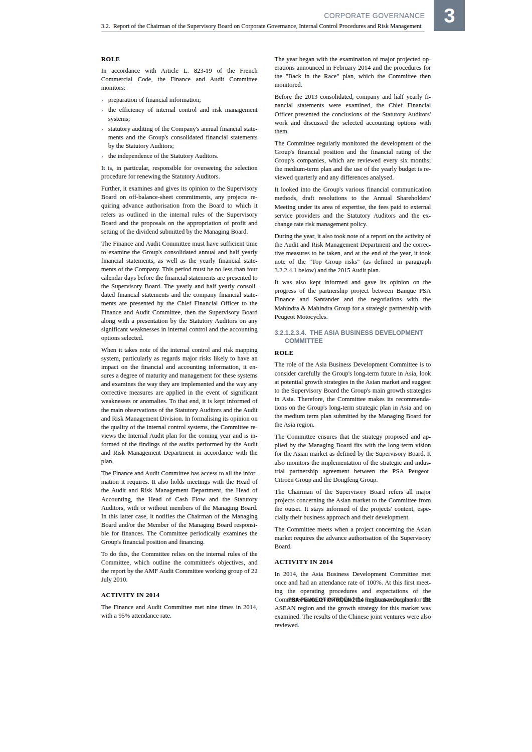3
Corporate Governance
3.2. Report of the Chairman of the Supervisory Board on Corporate Governance, Internal Control Procedures and Risk Management
Role
In accordance with Article L. 823-19 of the French Commercial Code, the Finance and Audit Committee monitors:
preparation of financial information;
the efficiency of internal control and risk management systems;
statutory auditing of the Company's annual financial statements and the Group's consolidated financial statements by the Statutory Auditors;
the independence of the Statutory Auditors.
It is, in particular, responsible for overseeing the selection procedure for renewing the Statutory Auditors.
Further, it examines and gives its opinion to the Supervisory Board on off-balance-sheet commitments, any projects requiring advance authorisation from the Board to which it refers as outlined in the internal rules of the Supervisory Board and the proposals on the appropriation of profit and setting of the dividend submitted by the Managing Board.
The Finance and Audit Committee must have sufficient time to examine the Group's consolidated annual and half yearly financial statements, as well as the yearly financial statements of the Company. This period must be no less than four calendar days before the financial statements are presented to the Supervisory Board. The yearly and half yearly consolidated financial statements and the company financial statements are presented by the Chief Financial Officer to the Finance and Audit Committee, then the Supervisory Board along with a presentation by the Statutory Auditors on any significant weaknesses in internal control and the accounting options selected.
When it takes note of the internal control and risk mapping system, particularly as regards major risks likely to have an impact on the financial and accounting information, it ensures a degree of maturity and management for these systems and examines the way they are implemented and the way any corrective measures are applied in the event of significant weaknesses or anomalies. To that end, it is kept informed of the main observations of the Statutory Auditors and the Audit and Risk Management Division. In formalising its opinion on the quality of the internal control systems, the Committee reviews the Internal Audit plan for the coming year and is informed of the findings of the audits performed by the Audit and Risk Management Department in accordance with the plan.
The Finance and Audit Committee has access to all the information it requires. It also holds meetings with the Head of the Audit and Risk Management Department, the Head of Accounting, the Head of Cash Flow and the Statutory Auditors, with or without members of the Managing Board. In this latter case, it notifies the Chairman of the Managing Board and/or the Member of the Managing Board responsible for finances. The Committee periodically examines the Group's financial position and financing.
To do this, the Committee relies on the internal rules of the Committee, which outline the committee's objectives, and the report by the AMF Audit Committee working group of 22 July 2010.
Activity in 2014
The Finance and Audit Committee met nine times in 2014, with a 95% attendance rate.
The year began with the examination of major projected operations announced in February 2014 and the procedures for the "Back in the Race" plan, which the Committee then monitored.
Before the 2013 consolidated, company and half yearly financial statements were examined, the Chief Financial Officer presented the conclusions of the Statutory Auditors' work and discussed the selected accounting options with them.
The Committee regularly monitored the development of the Group's financial position and the financial rating of the Group's companies, which are reviewed every six months; the medium-term plan and the use of the yearly budget is reviewed quarterly and any differences analysed.
It looked into the Group's various financial communication methods, draft resolutions to the Annual Shareholders' Meeting under its area of expertise, the fees paid to external service providers and the Statutory Auditors and the exchange rate risk management policy.
During the year, it also took note of a report on the activity of the Audit and Risk Management Department and the corrective measures to be taken, and at the end of the year, it took note of the "Top Group risks" (as defined in paragraph 3.2.2.4.1 below) and the 2015 Audit plan.
It was also kept informed and gave its opinion on the progress of the partnership project between Banque PSA Finance and Santander and the negotiations with the Mahindra & Mahindra Group for a strategic partnership with Peugeot Motocycles.
3.2.1.2.3.4. The Asia Business DevelopmentCommittee
Role
The role of the Asia Business Development Committee is to consider carefully the Group's long-term future in Asia, look at potential growth strategies in the Asian market and suggest to the Supervisory Board the Group's main growth strategies in Asia. Therefore, the Committee makes its recommendations on the Group's long-term strategic plan in Asia and on the medium term plan submitted by the Managing Board for the Asia region.
The Committee ensures that the strategy proposed and applied by the Managing Board fits with the long-term vision for the Asian market as defined by the Supervisory Board. It also monitors the implementation of the strategic and industrial partnership agreement between the PSA Peugeot-Citroën Group and the Dongfeng Group.
The Chairman of the Supervisory Board refers all major projects concerning the Asian market to the Committee from the outset. It stays informed of the projects' content, especially their business approach and their development.
The Committee meets when a project concerning the Asian market requires the advance authorisation of the Supervisory Board.
Activity in 2014
In 2014, the Asia Business Development Committee met once and had an attendance rate of 100%. At this first meeting the operating procedures and expectations of the Committee were reviewed, and the medium-term plan for the ASEAN region and the growth strategy for this market was examined. The results of the Chinese joint ventures were also reviewed.
PSA PEUGEOT CITROËN 2014 Registration Document 131